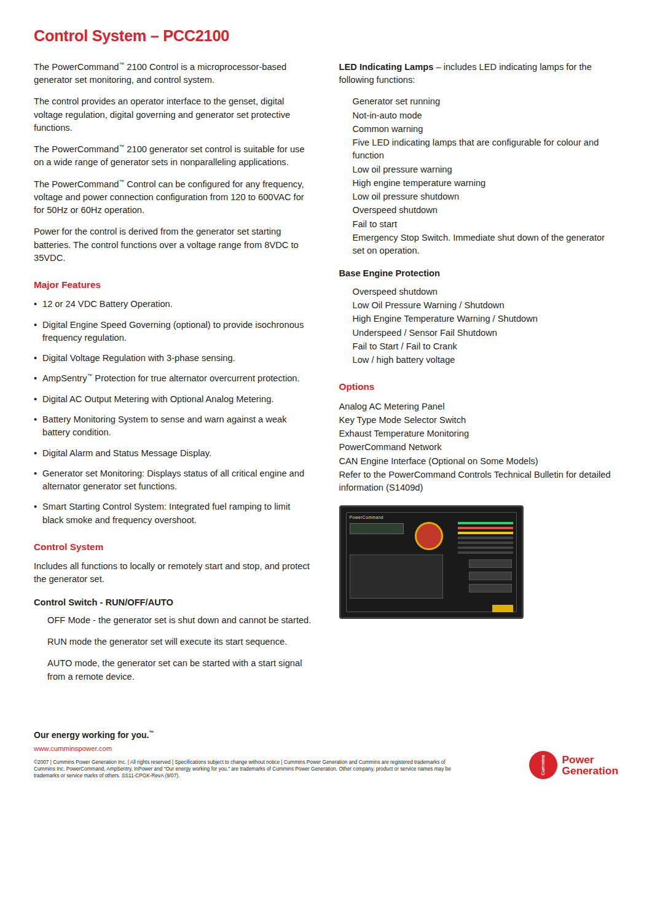Control System – PCC2100
The PowerCommand™ 2100 Control is a microprocessor-based generator set monitoring, and control system.
The control provides an operator interface to the genset, digital voltage regulation, digital governing and generator set protective functions.
The PowerCommand™ 2100 generator set control is suitable for use on a wide range of generator sets in nonparalleling applications.
The PowerCommand™ Control can be configured for any frequency, voltage and power connection configuration from 120 to 600VAC for for 50Hz or 60Hz operation.
Power for the control is derived from the generator set starting batteries. The control functions over a voltage range from 8VDC to 35VDC.
Major Features
12 or 24 VDC Battery Operation.
Digital Engine Speed Governing (optional) to provide isochronous frequency regulation.
Digital Voltage Regulation with 3-phase sensing.
AmpSentry™ Protection for true alternator overcurrent protection.
Digital AC Output Metering with Optional Analog Metering.
Battery Monitoring System to sense and warn against a weak battery condition.
Digital Alarm and Status Message Display.
Generator set Monitoring: Displays status of all critical engine and alternator generator set functions.
Smart Starting Control System: Integrated fuel ramping to limit black smoke and frequency overshoot.
Control System
Includes all functions to locally or remotely start and stop, and protect the generator set.
Control Switch - RUN/OFF/AUTO
OFF Mode - the generator set is shut down and cannot be started.
RUN mode the generator set will execute its start sequence.
AUTO mode, the generator set can be started with a start signal from a remote device.
LED Indicating Lamps – includes LED indicating lamps for the following functions:
Generator set running
Not-in-auto mode
Common warning
Five LED indicating lamps that are configurable for colour and function
Low oil pressure warning
High engine temperature warning
Low oil pressure shutdown
Overspeed shutdown
Fail to start
Emergency Stop Switch. Immediate shut down of the generator set on operation.
Base Engine Protection
Overspeed shutdown
Low Oil Pressure Warning / Shutdown
High Engine Temperature Warning / Shutdown
Underspeed / Sensor Fail Shutdown
Fail to Start / Fail to Crank
Low / high battery voltage
Options
Analog AC Metering Panel
Key Type Mode Selector Switch
Exhaust Temperature Monitoring
PowerCommand Network
CAN Engine Interface (Optional on Some Models)
Refer to the PowerCommand Controls Technical Bulletin for detailed information (S1409d)
PowerCommand
Our energy working for you.™
www.cumminspower.com
©2007 | Cummins Power Generation Inc. | All rights reserved | Specifications subject to change without notice | Cummins Power Generation and Cummins are registered trademarks of Cummins Inc. PowerCommand, AmpSentry, InPower and “Our energy working for you.” are trademarks of Cummins Power Generation. Other company, product or service names may be trademarks or service marks of others. SS11-CPGK-RevA (9/07).
Power
Generation